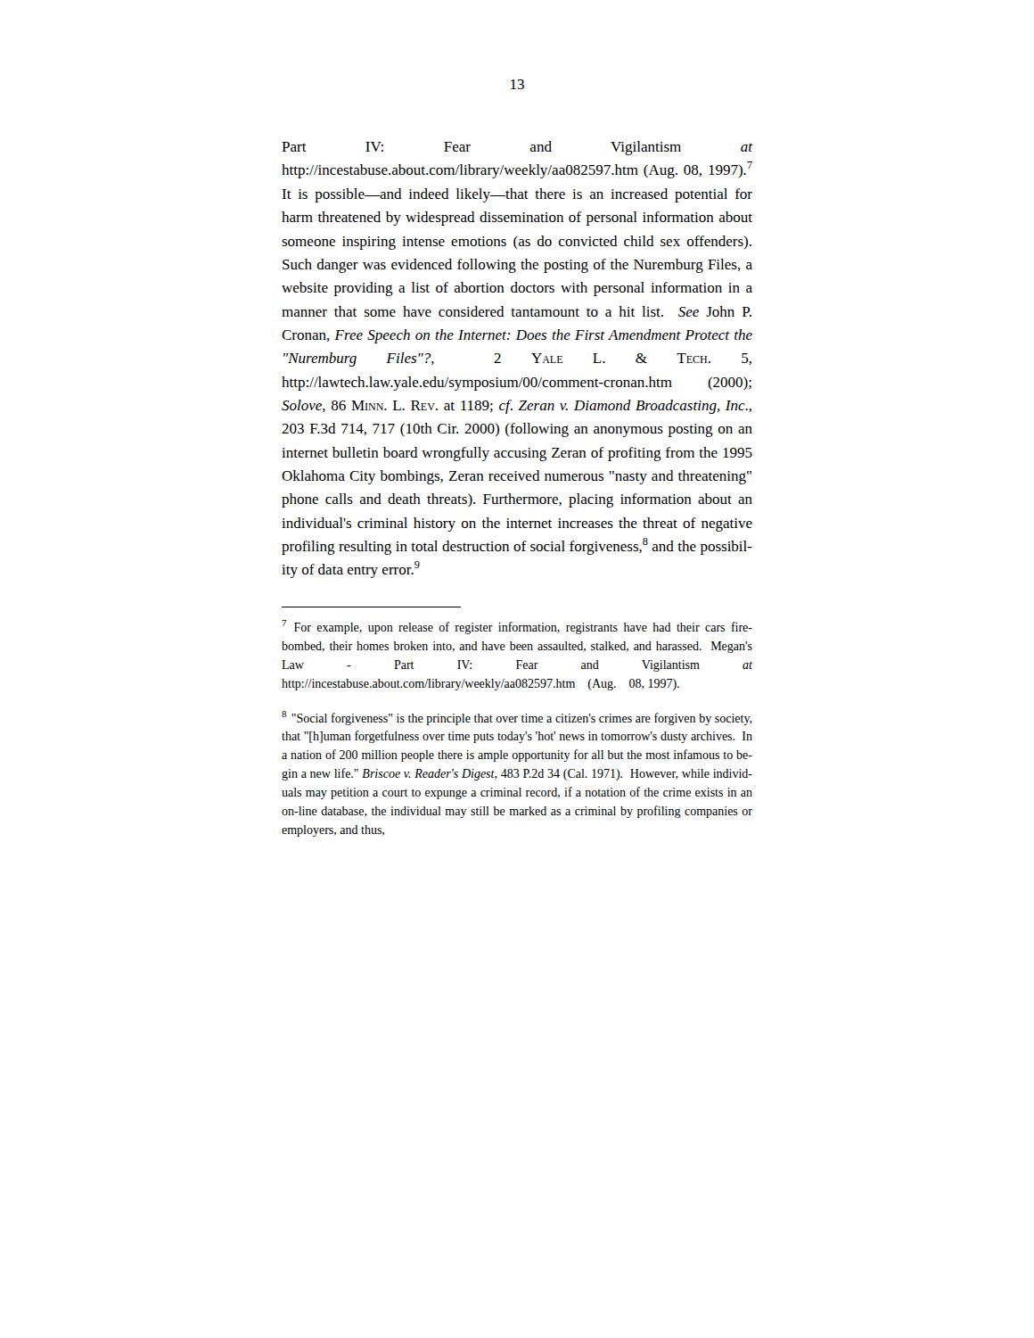13
Part IV: Fear and Vigilantism at http://incestabuse.about.com/library/weekly/aa082597.htm (Aug. 08, 1997).7 It is possible—and indeed likely—that there is an increased potential for harm threatened by widespread dissemination of personal information about someone inspiring intense emotions (as do convicted child sex offenders). Such danger was evidenced following the posting of the Nuremburg Files, a website providing a list of abortion doctors with personal information in a manner that some have considered tantamount to a hit list. See John P. Cronan, Free Speech on the Internet: Does the First Amendment Protect the "Nuremburg Files"?, 2 Yale L. & Tech. 5, http://lawtech.law.yale.edu/symposium/00/comment-cronan.htm (2000); Solove, 86 Minn. L. Rev. at 1189; cf. Zeran v. Diamond Broadcasting, Inc., 203 F.3d 714, 717 (10th Cir. 2000) (following an anonymous posting on an internet bulletin board wrongfully accusing Zeran of profiting from the 1995 Oklahoma City bombings, Zeran received numerous "nasty and threatening" phone calls and death threats). Furthermore, placing information about an individual's criminal history on the internet increases the threat of negative profiling resulting in total destruction of social forgiveness,8 and the possibility of data entry error.9
7 For example, upon release of register information, registrants have had their cars fire-bombed, their homes broken into, and have been assaulted, stalked, and harassed. Megan's Law - Part IV: Fear and Vigilantism at http://incestabuse.about.com/library/weekly/aa082597.htm (Aug. 08, 1997).
8 "Social forgiveness" is the principle that over time a citizen's crimes are forgiven by society, that "[h]uman forgetfulness over time puts today's 'hot' news in tomorrow's dusty archives. In a nation of 200 million people there is ample opportunity for all but the most infamous to begin a new life." Briscoe v. Reader's Digest, 483 P.2d 34 (Cal. 1971). However, while individuals may petition a court to expunge a criminal record, if a notation of the crime exists in an on-line database, the individual may still be marked as a criminal by profiling companies or employers, and thus,